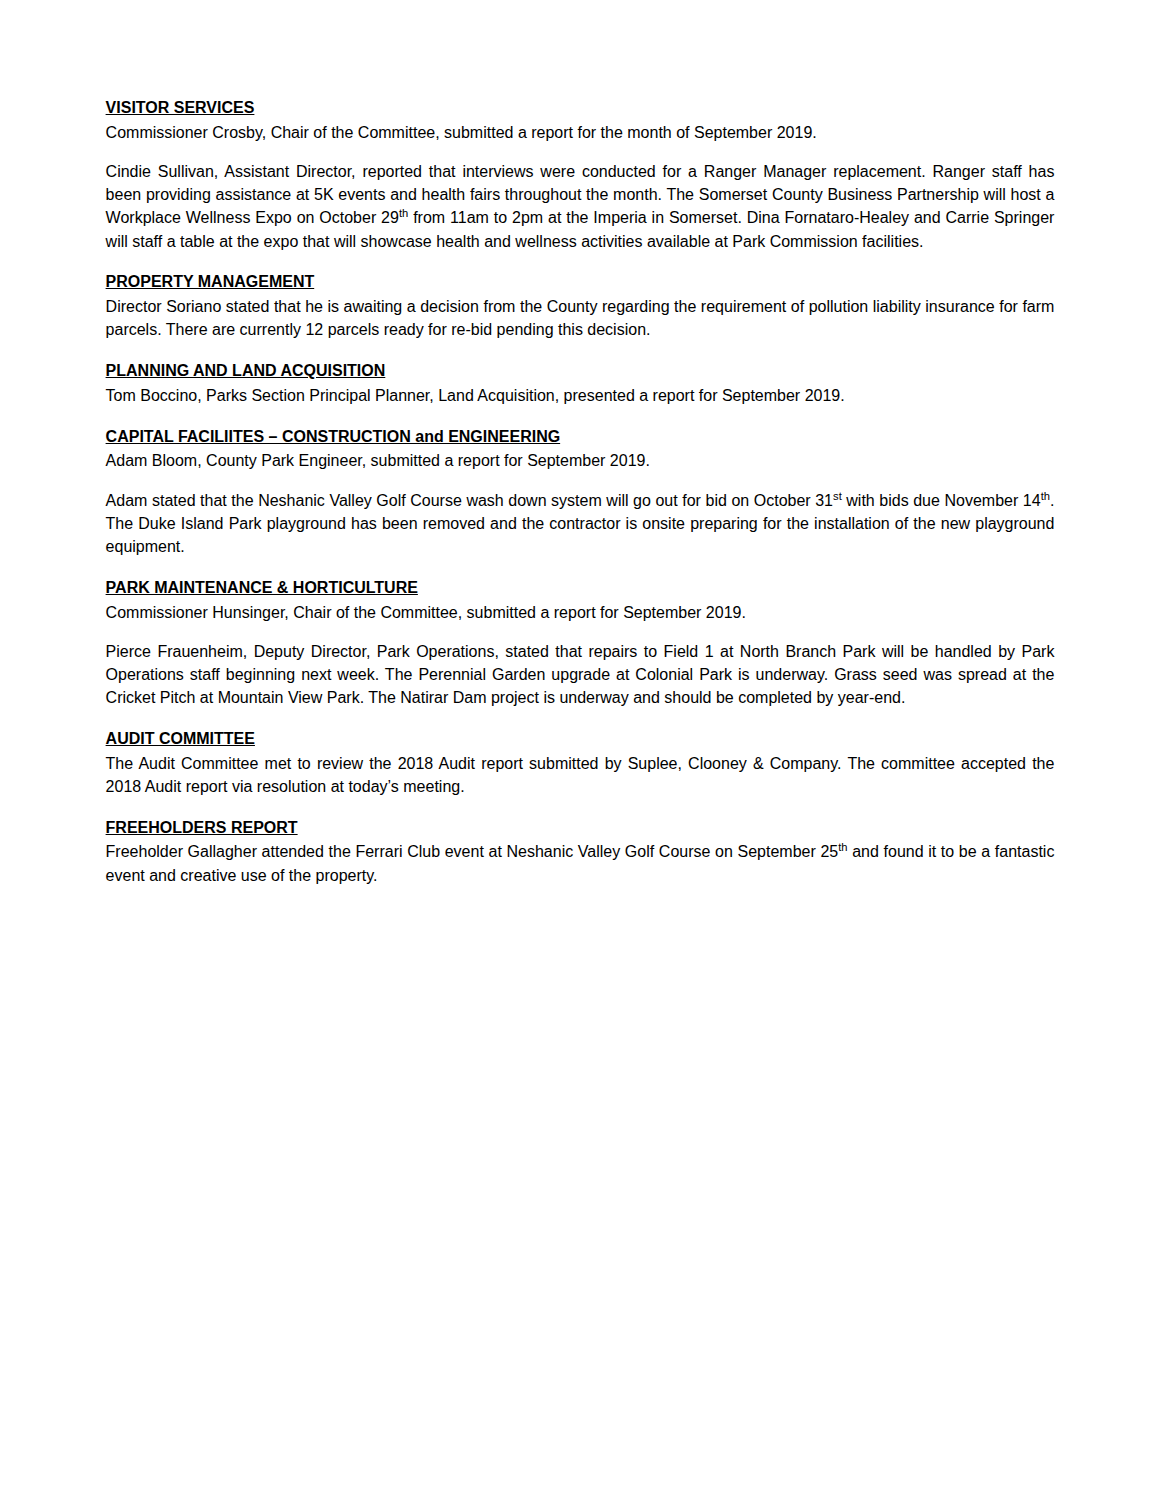VISITOR SERVICES
Commissioner Crosby, Chair of the Committee, submitted a report for the month of September 2019.
Cindie Sullivan, Assistant Director, reported that interviews were conducted for a Ranger Manager replacement. Ranger staff has been providing assistance at 5K events and health fairs throughout the month. The Somerset County Business Partnership will host a Workplace Wellness Expo on October 29th from 11am to 2pm at the Imperia in Somerset. Dina Fornataro-Healey and Carrie Springer will staff a table at the expo that will showcase health and wellness activities available at Park Commission facilities.
PROPERTY MANAGEMENT
Director Soriano stated that he is awaiting a decision from the County regarding the requirement of pollution liability insurance for farm parcels. There are currently 12 parcels ready for re-bid pending this decision.
PLANNING AND LAND ACQUISITION
Tom Boccino, Parks Section Principal Planner, Land Acquisition, presented a report for September 2019.
CAPITAL FACILIITES – CONSTRUCTION and ENGINEERING
Adam Bloom, County Park Engineer, submitted a report for September 2019.
Adam stated that the Neshanic Valley Golf Course wash down system will go out for bid on October 31st with bids due November 14th. The Duke Island Park playground has been removed and the contractor is onsite preparing for the installation of the new playground equipment.
PARK MAINTENANCE & HORTICULTURE
Commissioner Hunsinger, Chair of the Committee, submitted a report for September 2019.
Pierce Frauenheim, Deputy Director, Park Operations, stated that repairs to Field 1 at North Branch Park will be handled by Park Operations staff beginning next week. The Perennial Garden upgrade at Colonial Park is underway. Grass seed was spread at the Cricket Pitch at Mountain View Park. The Natirar Dam project is underway and should be completed by year-end.
AUDIT COMMITTEE
The Audit Committee met to review the 2018 Audit report submitted by Suplee, Clooney & Company. The committee accepted the 2018 Audit report via resolution at today’s meeting.
FREEHOLDERS REPORT
Freeholder Gallagher attended the Ferrari Club event at Neshanic Valley Golf Course on September 25th and found it to be a fantastic event and creative use of the property.